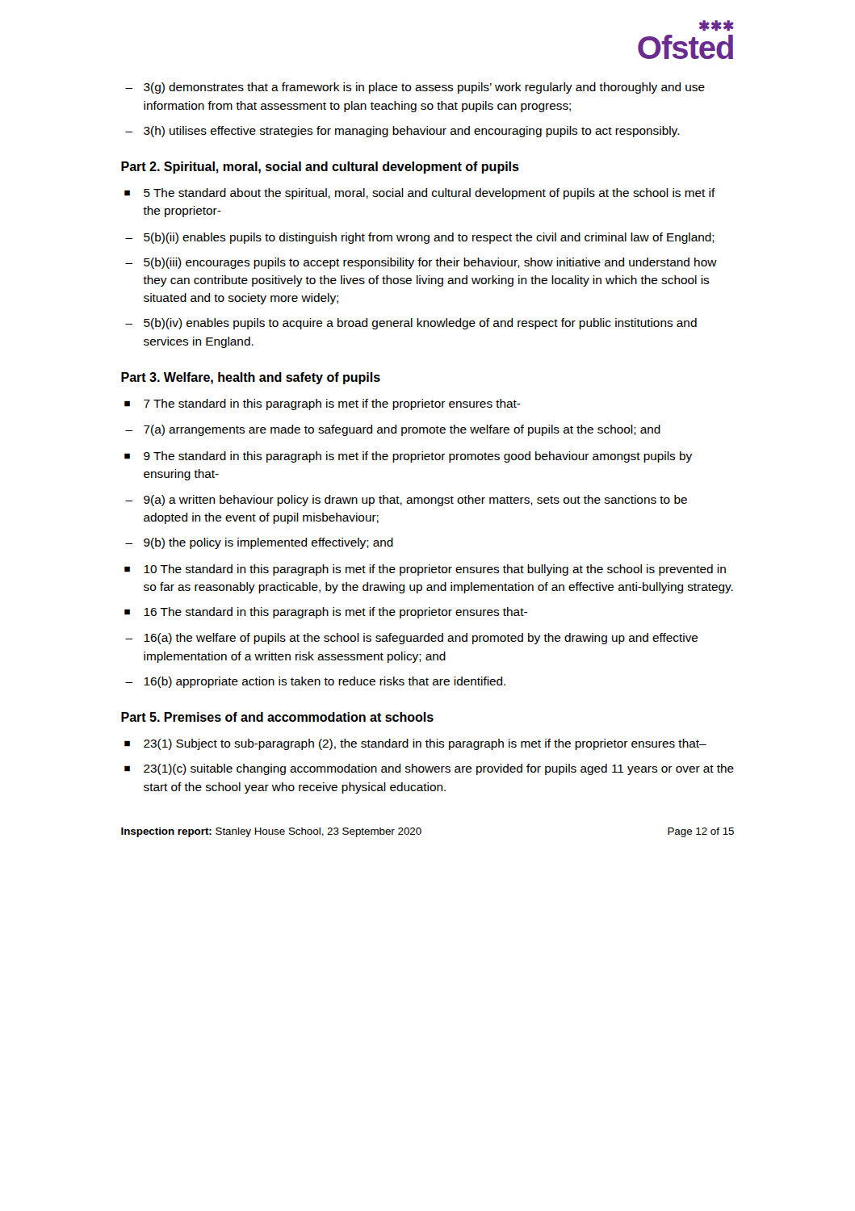✱✱✱ Ofsted
3(g) demonstrates that a framework is in place to assess pupils’ work regularly and thoroughly and use information from that assessment to plan teaching so that pupils can progress;
3(h) utilises effective strategies for managing behaviour and encouraging pupils to act responsibly.
Part 2. Spiritual, moral, social and cultural development of pupils
5 The standard about the spiritual, moral, social and cultural development of pupils at the school is met if the proprietor-
5(b)(ii) enables pupils to distinguish right from wrong and to respect the civil and criminal law of England;
5(b)(iii) encourages pupils to accept responsibility for their behaviour, show initiative and understand how they can contribute positively to the lives of those living and working in the locality in which the school is situated and to society more widely;
5(b)(iv) enables pupils to acquire a broad general knowledge of and respect for public institutions and services in England.
Part 3. Welfare, health and safety of pupils
7 The standard in this paragraph is met if the proprietor ensures that-
7(a) arrangements are made to safeguard and promote the welfare of pupils at the school; and
9 The standard in this paragraph is met if the proprietor promotes good behaviour amongst pupils by ensuring that-
9(a) a written behaviour policy is drawn up that, amongst other matters, sets out the sanctions to be adopted in the event of pupil misbehaviour;
9(b) the policy is implemented effectively; and
10 The standard in this paragraph is met if the proprietor ensures that bullying at the school is prevented in so far as reasonably practicable, by the drawing up and implementation of an effective anti-bullying strategy.
16 The standard in this paragraph is met if the proprietor ensures that-
16(a) the welfare of pupils at the school is safeguarded and promoted by the drawing up and effective implementation of a written risk assessment policy; and
16(b) appropriate action is taken to reduce risks that are identified.
Part 5. Premises of and accommodation at schools
23(1) Subject to sub-paragraph (2), the standard in this paragraph is met if the proprietor ensures that–
23(1)(c) suitable changing accommodation and showers are provided for pupils aged 11 years or over at the start of the school year who receive physical education.
Inspection report: Stanley House School, 23 September 2020
Page 12 of 15